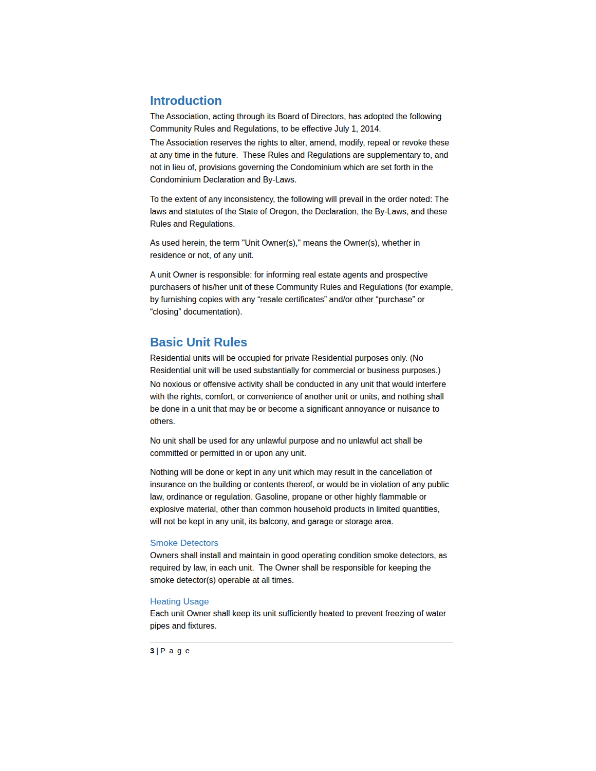Introduction
The Association, acting through its Board of Directors, has adopted the following Community Rules and Regulations, to be effective July 1, 2014.
The Association reserves the rights to alter, amend, modify, repeal or revoke these at any time in the future. These Rules and Regulations are supplementary to, and not in lieu of, provisions governing the Condominium which are set forth in the Condominium Declaration and By-Laws.
To the extent of any inconsistency, the following will prevail in the order noted: The laws and statutes of the State of Oregon, the Declaration, the By-Laws, and these Rules and Regulations.
As used herein, the term "Unit Owner(s)," means the Owner(s), whether in residence or not, of any unit.
A unit Owner is responsible: for informing real estate agents and prospective purchasers of his/her unit of these Community Rules and Regulations (for example, by furnishing copies with any “resale certificates” and/or other “purchase” or “closing” documentation).
Basic Unit Rules
Residential units will be occupied for private Residential purposes only. (No Residential unit will be used substantially for commercial or business purposes.)
No noxious or offensive activity shall be conducted in any unit that would interfere with the rights, comfort, or convenience of another unit or units, and nothing shall be done in a unit that may be or become a significant annoyance or nuisance to others.
No unit shall be used for any unlawful purpose and no unlawful act shall be committed or permitted in or upon any unit.
Nothing will be done or kept in any unit which may result in the cancellation of insurance on the building or contents thereof, or would be in violation of any public law, ordinance or regulation. Gasoline, propane or other highly flammable or explosive material, other than common household products in limited quantities, will not be kept in any unit, its balcony, and garage or storage area.
Smoke Detectors
Owners shall install and maintain in good operating condition smoke detectors, as required by law, in each unit. The Owner shall be responsible for keeping the smoke detector(s) operable at all times.
Heating Usage
Each unit Owner shall keep its unit sufficiently heated to prevent freezing of water pipes and fixtures.
3 | P a g e